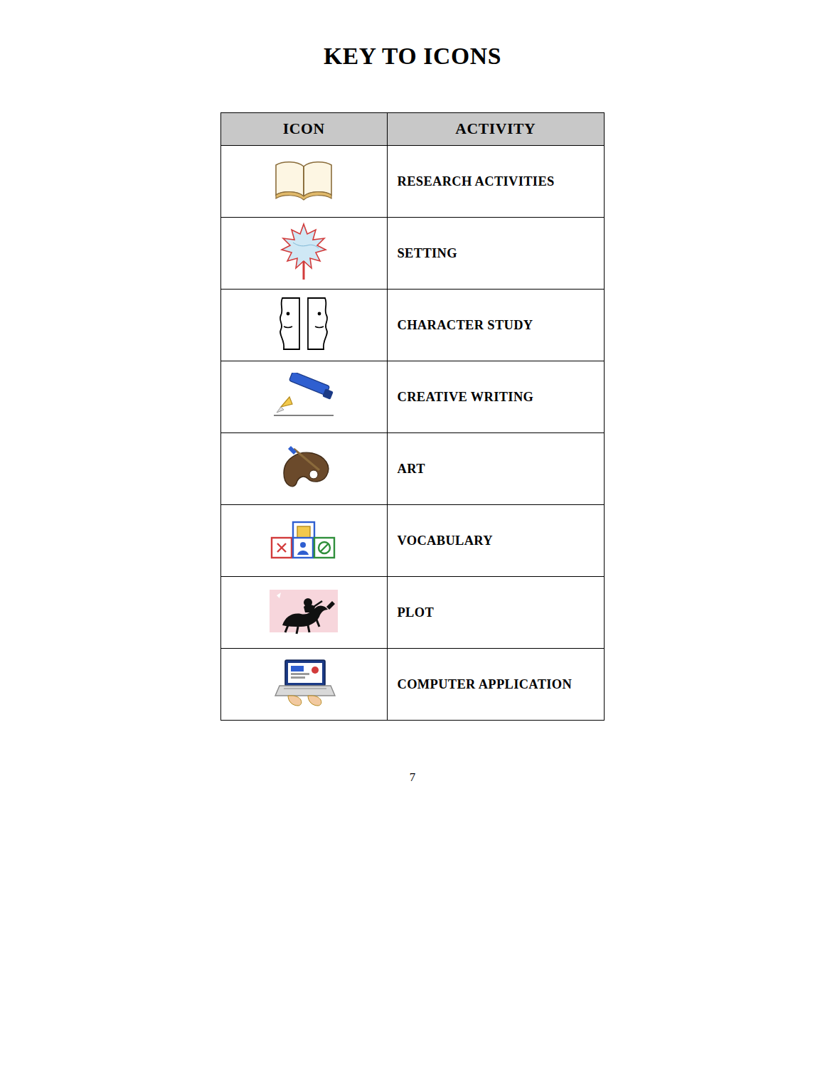KEY TO ICONS
| ICON | ACTIVITY |
| --- | --- |
| | RESEARCH ACTIVITIES |
| | SETTING |
| | CHARACTER STUDY |
| | CREATIVE WRITING |
| | ART |
| | VOCABULARY |
| | PLOT |
| | COMPUTER APPLICATION |
7